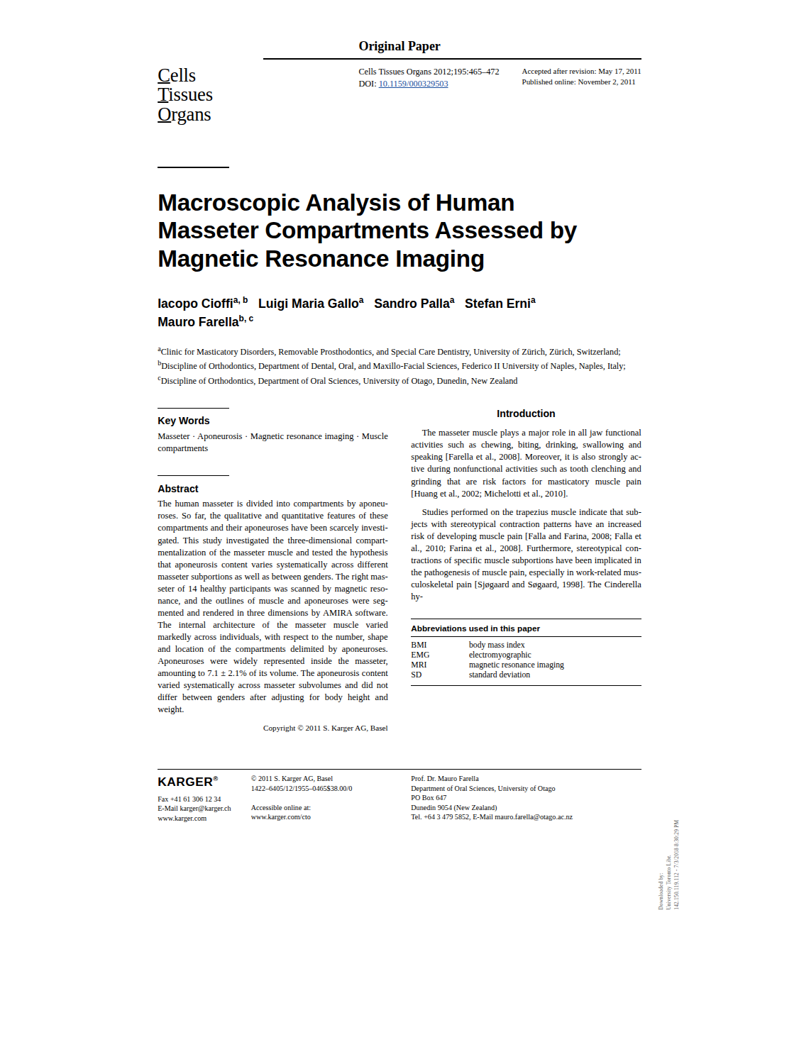Original Paper
Cells
Tissues
Organs
Cells Tissues Organs 2012;195:465–472
DOI: 10.1159/000329503
Accepted after revision: May 17, 2011
Published online: November 2, 2011
Macroscopic Analysis of Human
Masseter Compartments Assessed by
Magnetic Resonance Imaging
Iacopo Cioffia, b Luigi Maria Galloa Sandro Pallaa Stefan Ernia
Mauro Farellab, c
aClinic for Masticatory Disorders, Removable Prosthodontics, and Special Care Dentistry, University of Zürich, Zürich, Switzerland; bDiscipline of Orthodontics, Department of Dental, Oral, and Maxillo-Facial Sciences, Federico II University of Naples, Naples, Italy; cDiscipline of Orthodontics, Department of Oral Sciences, University of Otago, Dunedin, New Zealand
Key Words
Masseter · Aponeurosis · Magnetic resonance imaging · Muscle compartments
Abstract
The human masseter is divided into compartments by aponeuroses. So far, the qualitative and quantitative features of these compartments and their aponeuroses have been scarcely investigated. This study investigated the three-dimensional compartmentalization of the masseter muscle and tested the hypothesis that aponeurosis content varies systematically across different masseter subportions as well as between genders. The right masseter of 14 healthy participants was scanned by magnetic resonance, and the outlines of muscle and aponeuroses were segmented and rendered in three dimensions by AMIRA software. The internal architecture of the masseter muscle varied markedly across individuals, with respect to the number, shape and location of the compartments delimited by aponeuroses. Aponeuroses were widely represented inside the masseter, amounting to 7.1 ± 2.1% of its volume. The aponeurosis content varied systematically across masseter subvolumes and did not differ between genders after adjusting for body height and weight.
Copyright © 2011 S. Karger AG, Basel
Introduction
The masseter muscle plays a major role in all jaw functional activities such as chewing, biting, drinking, swallowing and speaking [Farella et al., 2008]. Moreover, it is also strongly active during nonfunctional activities such as tooth clenching and grinding that are risk factors for masticatory muscle pain [Huang et al., 2002; Michelotti et al., 2010].
Studies performed on the trapezius muscle indicate that subjects with stereotypical contraction patterns have an increased risk of developing muscle pain [Falla and Farina, 2008; Falla et al., 2010; Farina et al., 2008]. Furthermore, stereotypical contractions of specific muscle subportions have been implicated in the pathogenesis of muscle pain, especially in work-related musculoskeletal pain [Sjøgaard and Søgaard, 1998]. The Cinderella hy-
Abbreviations used in this paper
| BMI | body mass index |
| EMG | electromyographic |
| MRI | magnetic resonance imaging |
| SD | standard deviation |
KARGER®
Fax +41 61 306 12 34
E-Mail karger@karger.ch
www.karger.com
© 2011 S. Karger AG, Basel
1422–6405/12/1955–0465$38.00/0
Accessible online at:
www.karger.com/cto
Prof. Dr. Mauro Farella
Department of Oral Sciences, University of Otago
PO Box 647
Dunedin 9054 (New Zealand)
Tel. +64 3 479 5852, E-Mail mauro.farella@otago.ac.nz
Downloaded by:
University Toronto Libr.
142.150.119.112 - 7/3/2018 8:30:29 PM